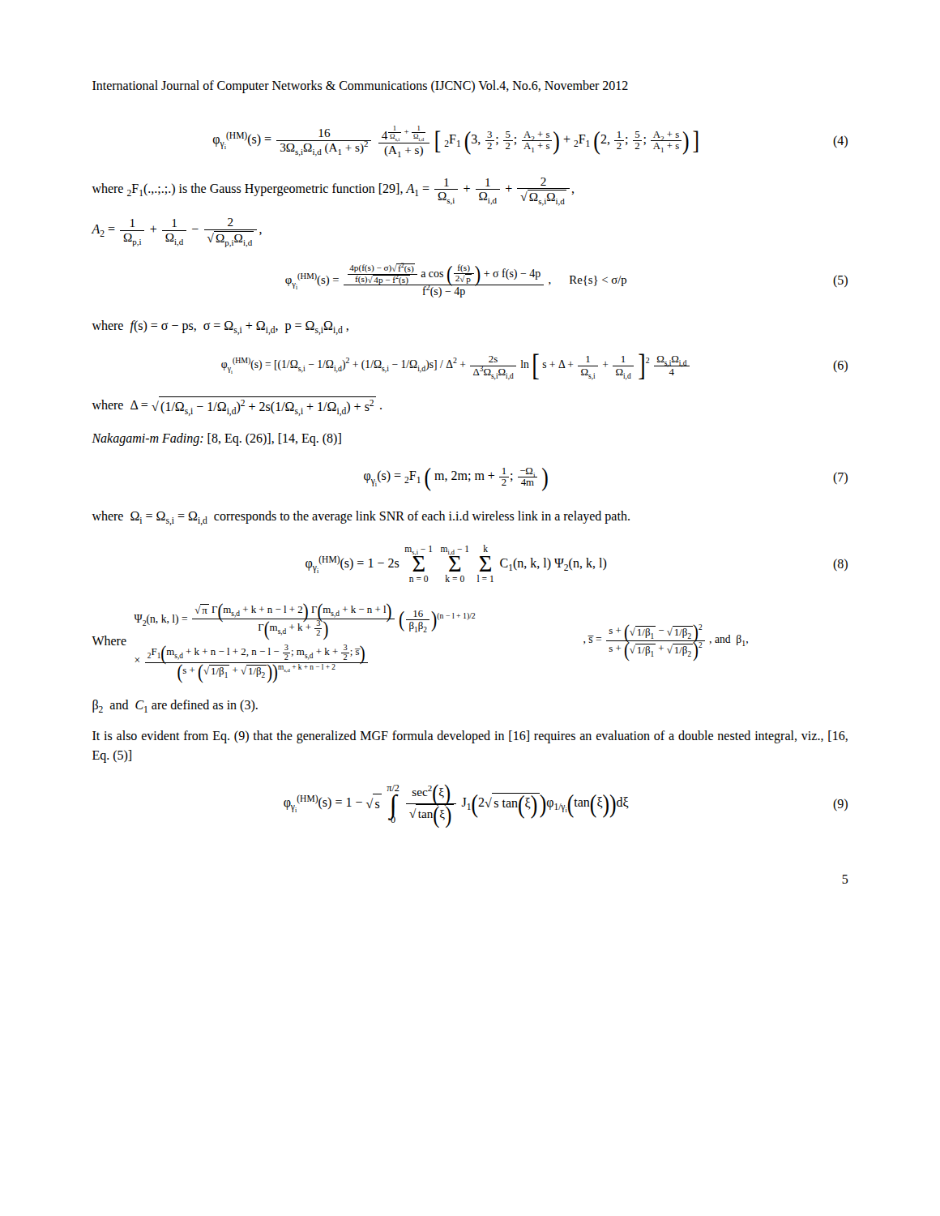International Journal of Computer Networks & Communications (IJCNC) Vol.4, No.6, November 2012
φγi(HM)(s) = 16 3Ωs,iΩi,d (A1 + s)2 41 Ωs,i + 1 Ωi,d (A1 + s) [ 2F1 (3, 32; 52; A2 + s A1 + s) + 2F1 (2, 12; 52; A2 + s A1 + s) ]
(4)
where 2F1(.,.;.;.) is the Gauss Hypergeometric function [29], A1 = 1 Ωs,i + 1 Ωi,d + 2√Ωs,iΩi,d,
A2 = 1 Ωp,i + 1 Ωi,d − 2√Ωp,iΩi,d,
φγi(HM)(s) = 4p(f(s) − σ)√f2(s) f(s)√4p − f2(s) a cos (f(s) 2√p) + σ f(s) − 4p f2(s) − 4p , Re{s} < σ/p
(5)
where f(s) = σ − ps, σ = Ωs,i + Ωi,d, p = Ωs,iΩi,d ,
φγi(HM)(s) = [(1/Ωs,i − 1/Ωi,d)2 + (1/Ωs,i − 1/Ωi,d)s] / Δ2 + 2s Δ3Ωs,iΩi,d ln [ s + Δ + 1 Ωs,i + 1 Ωi,d ]2 Ωs,iΩi,d 4
(6)
where Δ = √(1/Ωs,i − 1/Ωi,d)2 + 2s(1/Ωs,i + 1/Ωi,d) + s2 .
Nakagami-m Fading: [8, Eq. (26)], [14, Eq. (8)]
φγi(s) = 2F1 ( m, 2m; m + 12; −Ωi 4m )
(7)
where Ωi = Ωs,i = Ωi,d corresponds to the average link SNR of each i.i.d wireless link in a relayed path.
φγi(HM)(s) = 1 − 2s ms,i − 1 Σ n = 0 mi,d − 1 Σ k = 0 k Σ l = 1 C1(n, k, l) Ψ2(n, k, l)
(8)
Where
Ψ2(n, k, l) = √π Γ(ms,d + k + n − l + 2) Γ(ms,d + k − n + l) Γ(ms,d + k + 32) (16 β1β2)(n − l + 1)/2
× 2F1(ms,d + k + n − l + 2, n − l − 32; ms,d + k + 32; s̅) (s + (√1/β1 + √1/β2))ms,d + k + n − l + 2
, s̅ = s + (√1/β1 − √1/β2)2 s + (√1/β1 + √1/β2)2 , and β1,
β2 and C1 are defined as in (3).
It is also evident from Eq. (9) that the generalized MGF formula developed in [16] requires an evaluation of a double nested integral, viz., [16, Eq. (5)]
φγi(HM)(s) = 1 − √s π/2 ∫ 0 sec2(ξ) √tan(ξ) J1(2√s tan(ξ)) φ1/γi(tan(ξ)) dξ
(9)
5